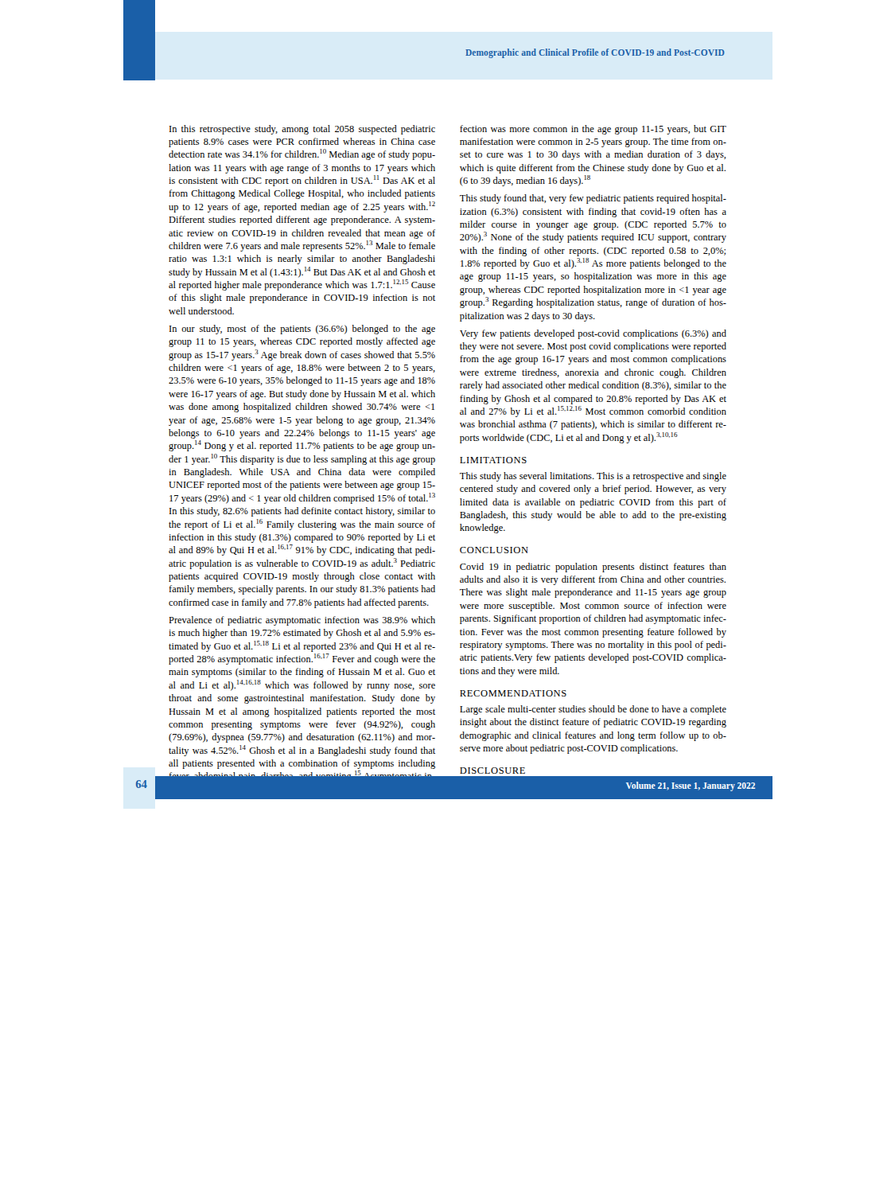Demographic and Clinical Profile of COVID-19 and Post-COVID
In this retrospective study, among total 2058 suspected pediatric patients 8.9% cases were PCR confirmed whereas in China case detection rate was 34.1% for children.10 Median age of study population was 11 years with age range of 3 months to 17 years which is consistent with CDC report on children in USA.11 Das AK et al from Chittagong Medical College Hospital, who included patients up to 12 years of age, reported median age of 2.25 years with.12 Different studies reported different age preponderance. A systematic review on COVID-19 in children revealed that mean age of children were 7.6 years and male represents 52%.13 Male to female ratio was 1.3:1 which is nearly similar to another Bangladeshi study by Hussain M et al (1.43:1).14 But Das AK et al and Ghosh et al reported higher male preponderance which was 1.7:1.12,15 Cause of this slight male preponderance in COVID-19 infection is not well understood.
In our study, most of the patients (36.6%) belonged to the age group 11 to 15 years, whereas CDC reported mostly affected age group as 15-17 years.3 Age break down of cases showed that 5.5% children were <1 years of age, 18.8% were between 2 to 5 years, 23.5% were 6-10 years, 35% belonged to 11-15 years age and 18% were 16-17 years of age. But study done by Hussain M et al. which was done among hospitalized children showed 30.74% were <1 year of age, 25.68% were 1-5 year belong to age group, 21.34% belongs to 6-10 years and 22.24% belongs to 11-15 years' age group.14 Dong y et al. reported 11.7% patients to be age group under 1 year.10 This disparity is due to less sampling at this age group in Bangladesh. While USA and China data were compiled UNICEF reported most of the patients were between age group 15-17 years (29%) and < 1 year old children comprised 15% of total.13 In this study, 82.6% patients had definite contact history, similar to the report of Li et al.16 Family clustering was the main source of infection in this study (81.3%) compared to 90% reported by Li et al and 89% by Qui H et al.16,17 91% by CDC, indicating that pediatric population is as vulnerable to COVID-19 as adult.3 Pediatric patients acquired COVID-19 mostly through close contact with family members, specially parents. In our study 81.3% patients had confirmed case in family and 77.8% patients had affected parents.
Prevalence of pediatric asymptomatic infection was 38.9% which is much higher than 19.72% estimated by Ghosh et al and 5.9% estimated by Guo et al.15,18 Li et al reported 23% and Qui H et al reported 28% asymptomatic infection.16,17 Fever and cough were the main symptoms (similar to the finding of Hussain M et al. Guo et al and Li et al).14,16,18 which was followed by runny nose, sore throat and some gastrointestinal manifestation. Study done by Hussain M et al among hospitalized patients reported the most common presenting symptoms were fever (94.92%), cough (79.69%), dyspnea (59.77%) and desaturation (62.11%) and mortality was 4.52%.14 Ghosh et al in a Bangladeshi study found that all patients presented with a combination of symptoms including fever, abdominal pain, diarrhea, and vomiting.15 Asymptomatic infection was more common in the age group 11-15 years, but GIT manifestation were common in 2-5 years group. The time from onset to cure was 1 to 30 days with a median duration of 3 days, which is quite different from the Chinese study done by Guo et al. (6 to 39 days, median 16 days).18
This study found that, very few pediatric patients required hospitalization (6.3%) consistent with finding that covid-19 often has a milder course in younger age group. (CDC reported 5.7% to 20%).3 None of the study patients required ICU support, contrary with the finding of other reports. (CDC reported 0.58 to 2,0%; 1.8% reported by Guo et al).3,18 As more patients belonged to the age group 11-15 years, so hospitalization was more in this age group, whereas CDC reported hospitalization more in <1 year age group.3 Regarding hospitalization status, range of duration of hospitalization was 2 days to 30 days.
Very few patients developed post-covid complications (6.3%) and they were not severe. Most post covid complications were reported from the age group 16-17 years and most common complications were extreme tiredness, anorexia and chronic cough. Children rarely had associated other medical condition (8.3%), similar to the finding by Ghosh et al compared to 20.8% reported by Das AK et al and 27% by Li et al.15,12,16 Most common comorbid condition was bronchial asthma (7 patients), which is similar to different reports worldwide (CDC, Li et al and Dong y et al).3,10,16
LIMITATIONS
This study has several limitations. This is a retrospective and single centered study and covered only a brief period. However, as very limited data is available on pediatric COVID from this part of Bangladesh, this study would be able to add to the pre-existing knowledge.
CONCLUSION
Covid 19 in pediatric population presents distinct features than adults and also it is very different from China and other countries. There was slight male preponderance and 11-15 years age group were more susceptible. Most common source of infection were parents. Significant proportion of children had asymptomatic infection. Fever was the most common presenting feature followed by respiratory symptoms. There was no mortality in this pool of pediatric patients.Very few patients developed post-COVID complications and they were mild.
RECOMMENDATIONS
Large scale multi-center studies should be done to have a complete insight about the distinct feature of pediatric COVID-19 regarding demographic and clinical features and long term follow up to observe more about pediatric post-COVID complications.
DISCLOSURE
All the authors declared no competing interest.
64
Volume 21, Issue 1, January 2022